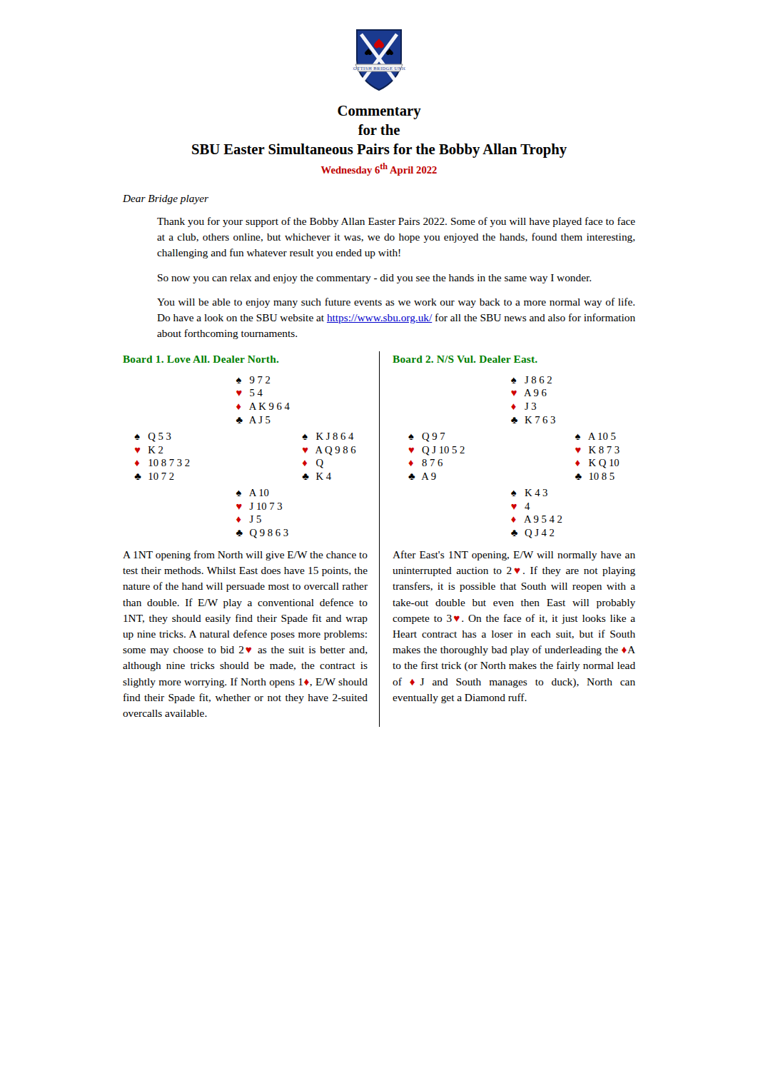SCOTTISH BRIDGE UNION
Commentary
for the
SBU Easter Simultaneous Pairs for the Bobby Allan Trophy
Wednesday 6th April 2022
Dear Bridge player
Thank you for your support of the Bobby Allan Easter Pairs 2022. Some of you will have played face to face at a club, others online, but whichever it was, we do hope you enjoyed the hands, found them interesting, challenging and fun whatever result you ended up with!
So now you can relax and enjoy the commentary - did you see the hands in the same way I wonder.
You will be able to enjoy many such future events as we work our way back to a more normal way of life. Do have a look on the SBU website at https://www.sbu.org.uk/ for all the SBU news and also for information about forthcoming tournaments.
Board 1. Love All. Dealer North.
| | ♠ 9 7 2 ♥ 5 4 ♦ A K 9 6 4 ♣ A J 5 | |
| ♠ Q 5 3 ♥ K 2 ♦ 10 8 7 3 2 ♣ 10 7 2 | | ♠ K J 8 6 4 ♥ A Q 9 8 6 ♦ Q ♣ K 4 |
| | ♠ A 10 ♥ J 10 7 3 ♦ J 5 ♣ Q 9 8 6 3 | |
A 1NT opening from North will give E/W the chance to test their methods. Whilst East does have 15 points, the nature of the hand will persuade most to overcall rather than double. If E/W play a conventional defence to 1NT, they should easily find their Spade fit and wrap up nine tricks. A natural defence poses more problems: some may choose to bid 2♥ as the suit is better and, although nine tricks should be made, the contract is slightly more worrying. If North opens 1♦, E/W should find their Spade fit, whether or not they have 2-suited overcalls available.
Board 2. N/S Vul. Dealer East.
| | ♠ J 8 6 2 ♥ A 9 6 ♦ J 3 ♣ K 7 6 3 | |
| ♠ Q 9 7 ♥ Q J 10 5 2 ♦ 8 7 6 ♣ A 9 | | ♠ A 10 5 ♥ K 8 7 3 ♦ K Q 10 ♣ 10 8 5 |
| | ♠ K 4 3 ♥ 4 ♦ A 9 5 4 2 ♣ Q J 4 2 | |
After East's 1NT opening, E/W will normally have an uninterrupted auction to 2♥. If they are not playing transfers, it is possible that South will reopen with a take-out double but even then East will probably compete to 3♥. On the face of it, it just looks like a Heart contract has a loser in each suit, but if South makes the thoroughly bad play of underleading the ♦A to the first trick (or North makes the fairly normal lead of ♦J and South manages to duck), North can eventually get a Diamond ruff.